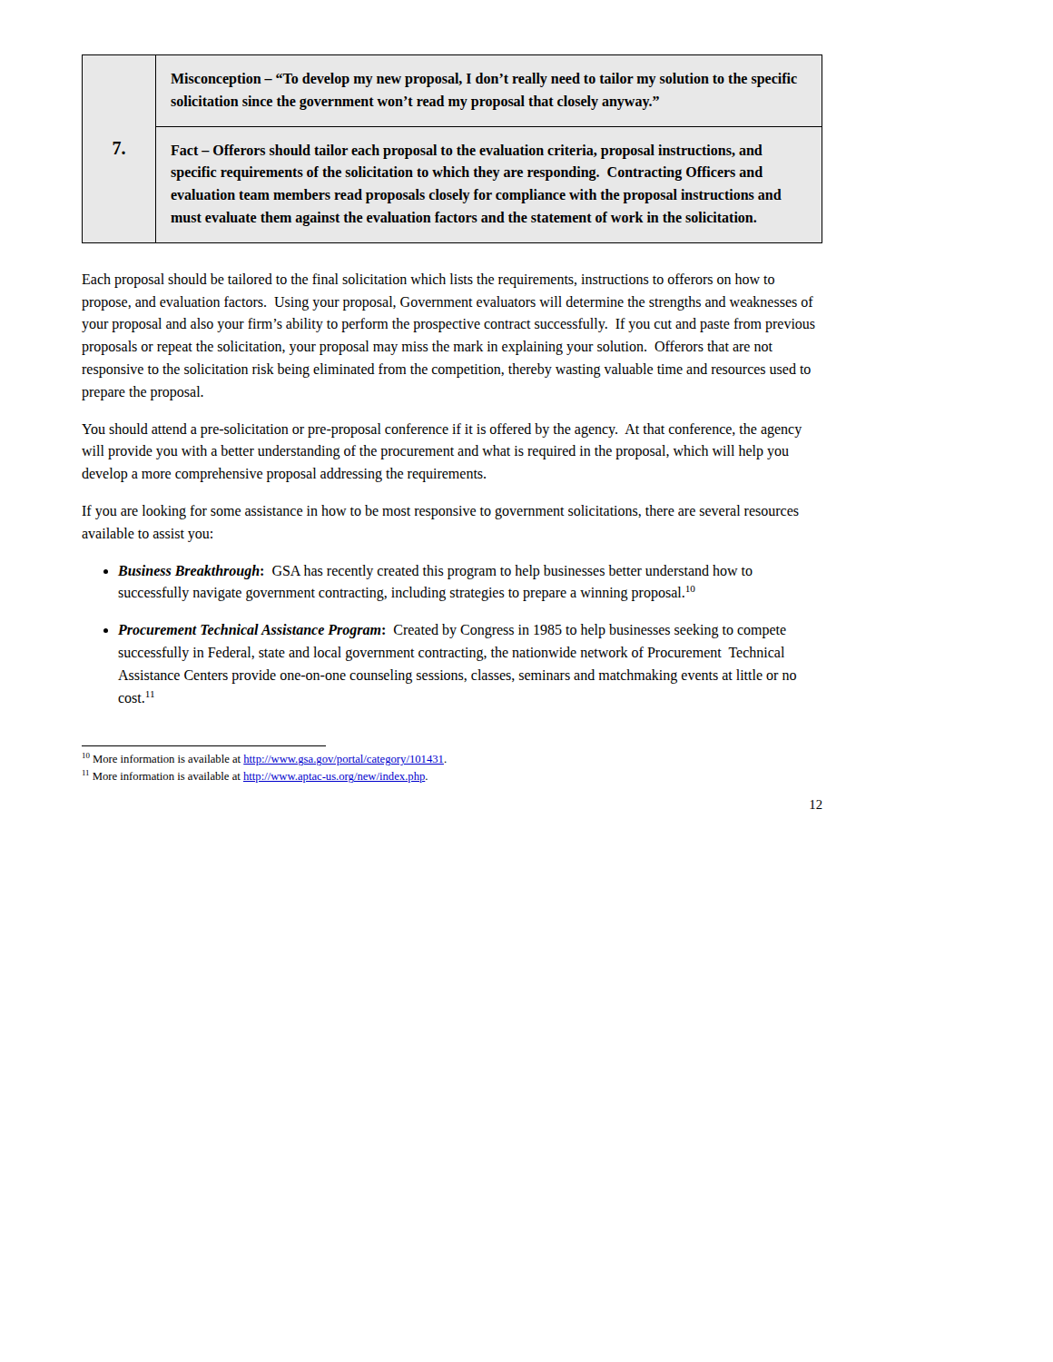| 7. | Misconception – “To develop my new proposal, I don’t really need to tailor my solution to the specific solicitation since the government won’t read my proposal that closely anyway.” |
| Fact – Offerors should tailor each proposal to the evaluation criteria, proposal instructions, and specific requirements of the solicitation to which they are responding. Contracting Officers and evaluation team members read proposals closely for compliance with the proposal instructions and must evaluate them against the evaluation factors and the statement of work in the solicitation. |
Each proposal should be tailored to the final solicitation which lists the requirements, instructions to offerors on how to propose, and evaluation factors. Using your proposal, Government evaluators will determine the strengths and weaknesses of your proposal and also your firm’s ability to perform the prospective contract successfully. If you cut and paste from previous proposals or repeat the solicitation, your proposal may miss the mark in explaining your solution. Offerors that are not responsive to the solicitation risk being eliminated from the competition, thereby wasting valuable time and resources used to prepare the proposal.
You should attend a pre-solicitation or pre-proposal conference if it is offered by the agency. At that conference, the agency will provide you with a better understanding of the procurement and what is required in the proposal, which will help you develop a more comprehensive proposal addressing the requirements.
If you are looking for some assistance in how to be most responsive to government solicitations, there are several resources available to assist you:
Business Breakthrough: GSA has recently created this program to help businesses better understand how to successfully navigate government contracting, including strategies to prepare a winning proposal.10
Procurement Technical Assistance Program: Created by Congress in 1985 to help businesses seeking to compete successfully in Federal, state and local government contracting, the nationwide network of Procurement Technical Assistance Centers provide one-on-one counseling sessions, classes, seminars and matchmaking events at little or no cost.11
10 More information is available at http://www.gsa.gov/portal/category/101431.
11 More information is available at http://www.aptac-us.org/new/index.php.
12